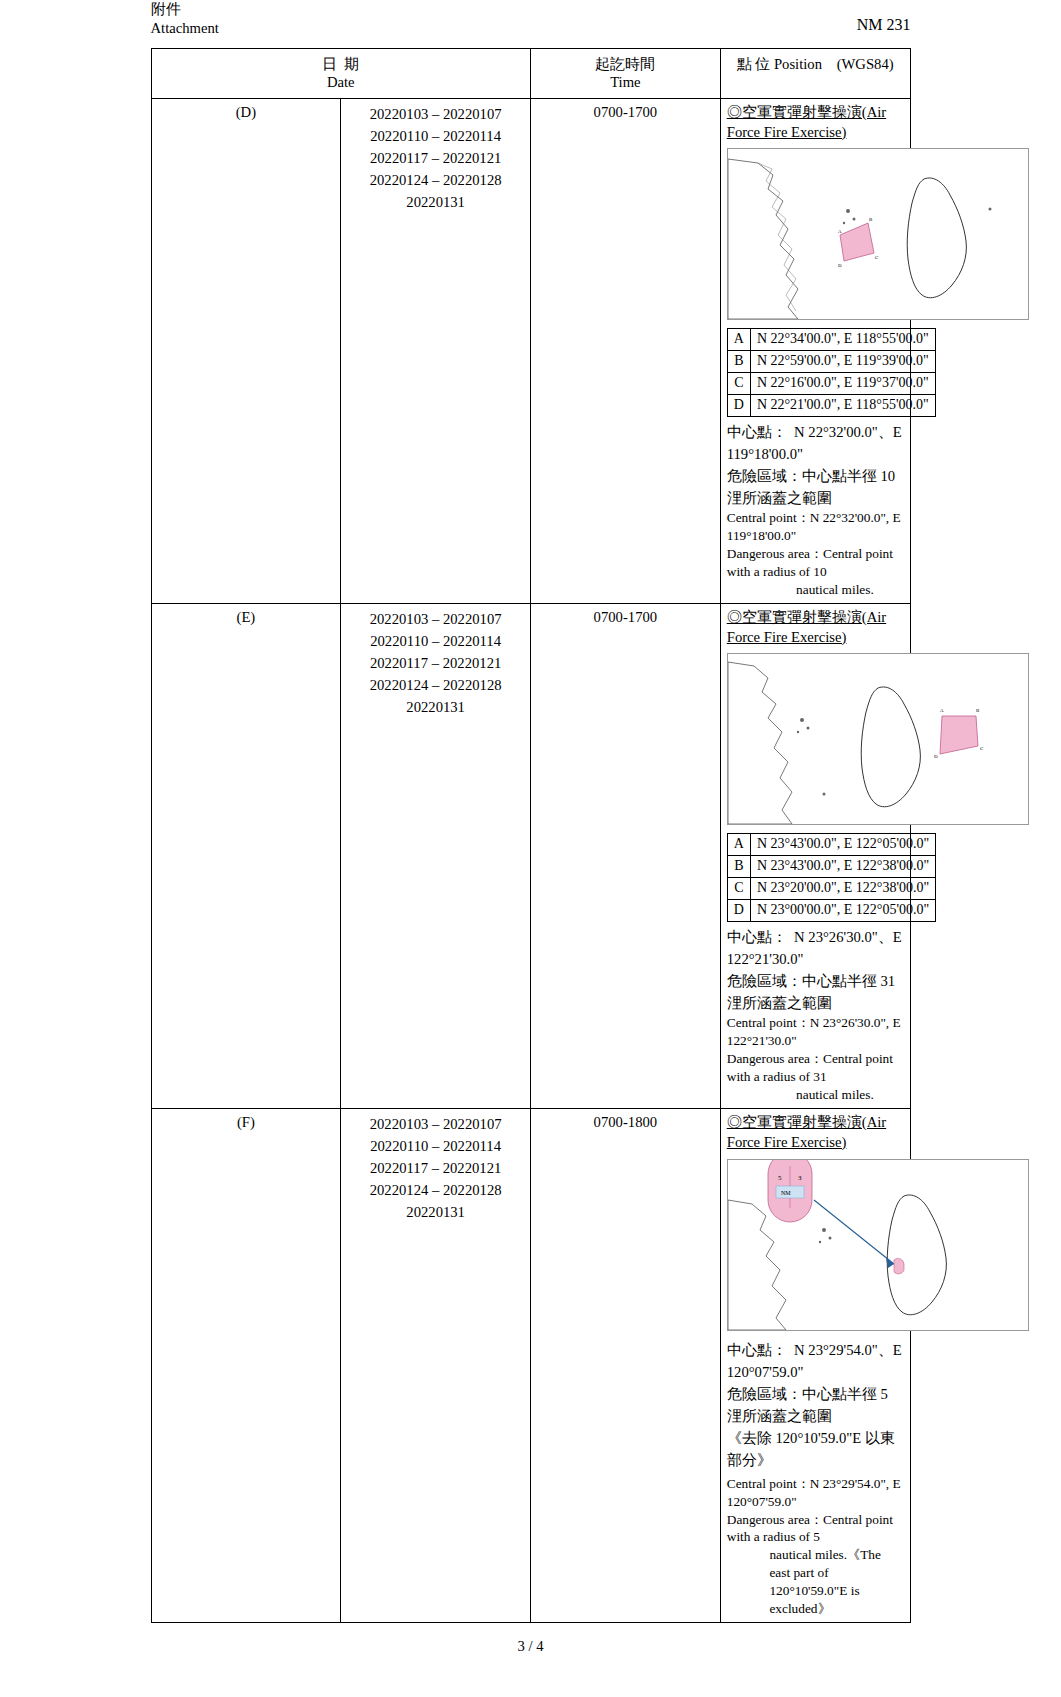附件
Attachment
NM 231
| 日 期 Date | 起訖時間 Time | 點 位 Position (WGS84) |
| --- | --- | --- |
| (D) | 20220103 – 20220107 20220110 – 20220114 20220117 – 20220121 20220124 – 20220128 20220131 | 0700-1700 | ◎空軍實彈射擊操演(Air Force Fire Exercise) A B C D / A / N 22°34'00.0", E 118°55'00.0" / / B / N 22°59'00.0", E 119°39'00.0" / / C / N 22°16'00.0", E 119°37'00.0" / / D / N 22°21'00.0", E 118°55'00.0" / 中心點： N 22°32'00.0"、E 119°18'00.0" 危險區域：中心點半徑 10 浬所涵蓋之範圍 Central point：N 22°32'00.0", E 119°18'00.0" Dangerous area：Central point with a radius of 10 nautical miles. |
| (E) | 20220103 – 20220107 20220110 – 20220114 20220117 – 20220121 20220124 – 20220128 20220131 | 0700-1700 | ◎空軍實彈射擊操演(Air Force Fire Exercise) A B C D / A / N 23°43'00.0", E 122°05'00.0" / / B / N 23°43'00.0", E 122°38'00.0" / / C / N 23°20'00.0", E 122°38'00.0" / / D / N 23°00'00.0", E 122°05'00.0" / 中心點： N 23°26'30.0"、E 122°21'30.0" 危險區域：中心點半徑 31 浬所涵蓋之範圍 Central point：N 23°26'30.0", E 122°21'30.0" Dangerous area：Central point with a radius of 31 nautical miles. |
| (F) | 20220103 – 20220107 20220110 – 20220114 20220117 – 20220121 20220124 – 20220128 20220131 | 0700-1800 | ◎空軍實彈射擊操演(Air Force Fire Exercise) 5 3 NM 中心點： N 23°29'54.0"、E 120°07'59.0" 危險區域：中心點半徑 5 浬所涵蓋之範圍 《去除 120°10'59.0"E 以東部分》 Central point：N 23°29'54.0", E 120°07'59.0" Dangerous area：Central point with a radius of 5 nautical miles.《The east part of 120°10'59.0"E is excluded》 |
3 / 4